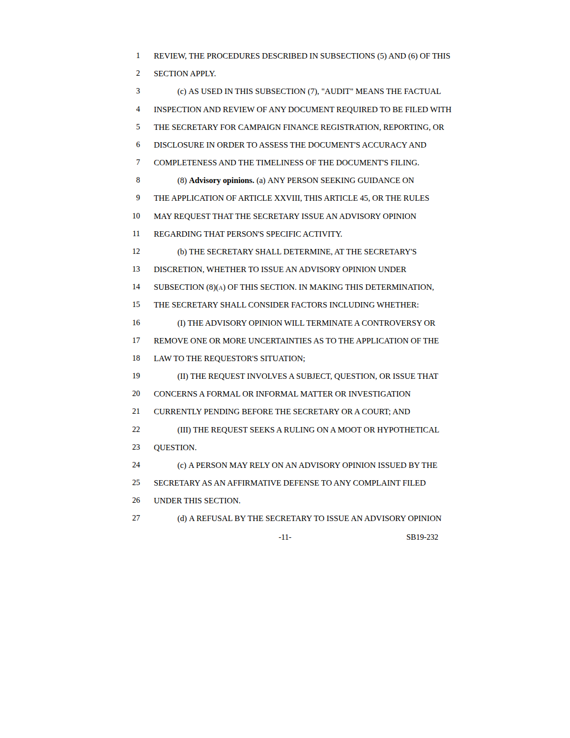| 1 | REVIEW, THE PROCEDURES DESCRIBED IN SUBSECTIONS (5) AND (6) OF THIS |
| 2 | SECTION APPLY. |
| 3 | (c) AS USED IN THIS SUBSECTION (7), "AUDIT" MEANS THE FACTUAL |
| 4 | INSPECTION AND REVIEW OF ANY DOCUMENT REQUIRED TO BE FILED WITH |
| 5 | THE SECRETARY FOR CAMPAIGN FINANCE REGISTRATION, REPORTING, OR |
| 6 | DISCLOSURE IN ORDER TO ASSESS THE DOCUMENT'S ACCURACY AND |
| 7 | COMPLETENESS AND THE TIMELINESS OF THE DOCUMENT'S FILING. |
| 8 | (8) Advisory opinions. (a) ANY PERSON SEEKING GUIDANCE ON |
| 9 | THE APPLICATION OF ARTICLE XXVIII, THIS ARTICLE 45, OR THE RULES |
| 10 | MAY REQUEST THAT THE SECRETARY ISSUE AN ADVISORY OPINION |
| 11 | REGARDING THAT PERSON'S SPECIFIC ACTIVITY. |
| 12 | (b) THE SECRETARY SHALL DETERMINE, AT THE SECRETARY'S |
| 13 | DISCRETION, WHETHER TO ISSUE AN ADVISORY OPINION UNDER |
| 14 | SUBSECTION (8)(a) OF THIS SECTION. IN MAKING THIS DETERMINATION, |
| 15 | THE SECRETARY SHALL CONSIDER FACTORS INCLUDING WHETHER: |
| 16 | (I) THE ADVISORY OPINION WILL TERMINATE A CONTROVERSY OR |
| 17 | REMOVE ONE OR MORE UNCERTAINTIES AS TO THE APPLICATION OF THE |
| 18 | LAW TO THE REQUESTOR'S SITUATION; |
| 19 | (II) THE REQUEST INVOLVES A SUBJECT, QUESTION, OR ISSUE THAT |
| 20 | CONCERNS A FORMAL OR INFORMAL MATTER OR INVESTIGATION |
| 21 | CURRENTLY PENDING BEFORE THE SECRETARY OR A COURT; AND |
| 22 | (III) THE REQUEST SEEKS A RULING ON A MOOT OR HYPOTHETICAL |
| 23 | QUESTION. |
| 24 | (c) A PERSON MAY RELY ON AN ADVISORY OPINION ISSUED BY THE |
| 25 | SECRETARY AS AN AFFIRMATIVE DEFENSE TO ANY COMPLAINT FILED |
| 26 | UNDER THIS SECTION. |
| 27 | (d) A REFUSAL BY THE SECRETARY TO ISSUE AN ADVISORY OPINION |
-11- SB19-232